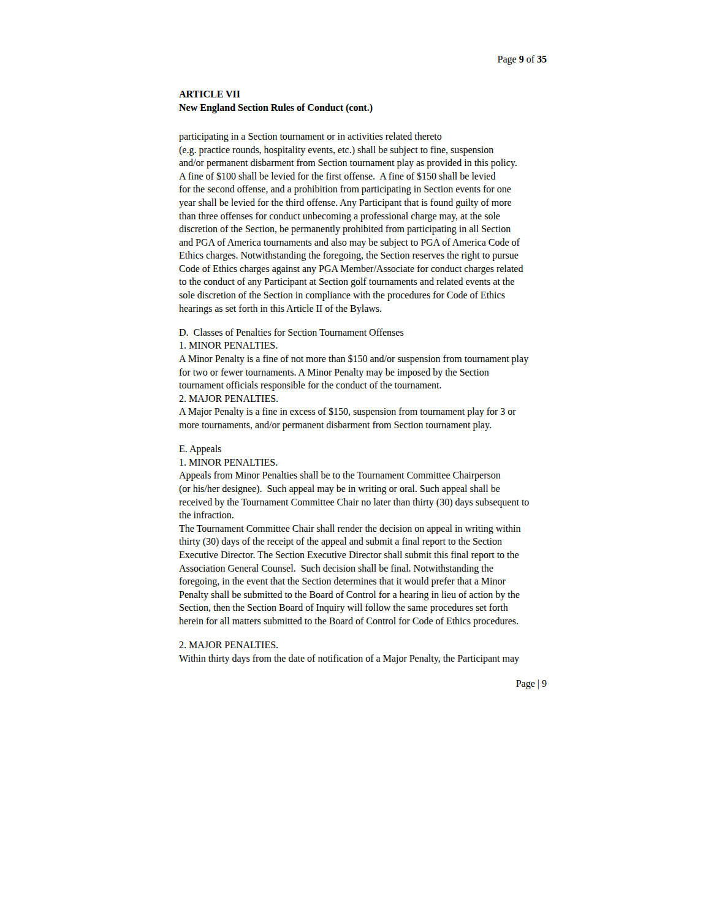Page 9 of 35
ARTICLE VII
New England Section Rules of Conduct (cont.)
participating in a Section tournament or in activities related thereto
(e.g. practice rounds, hospitality events, etc.) shall be subject to fine, suspension
and/or permanent disbarment from Section tournament play as provided in this policy.
A fine of $100 shall be levied for the first offense. A fine of $150 shall be levied
for the second offense, and a prohibition from participating in Section events for one
year shall be levied for the third offense. Any Participant that is found guilty of more
than three offenses for conduct unbecoming a professional charge may, at the sole
discretion of the Section, be permanently prohibited from participating in all Section
and PGA of America tournaments and also may be subject to PGA of America Code of
Ethics charges. Notwithstanding the foregoing, the Section reserves the right to pursue
Code of Ethics charges against any PGA Member/Associate for conduct charges related
to the conduct of any Participant at Section golf tournaments and related events at the
sole discretion of the Section in compliance with the procedures for Code of Ethics
hearings as set forth in this Article II of the Bylaws.
D. Classes of Penalties for Section Tournament Offenses
1. MINOR PENALTIES.
A Minor Penalty is a fine of not more than $150 and/or suspension from tournament play
for two or fewer tournaments. A Minor Penalty may be imposed by the Section
tournament officials responsible for the conduct of the tournament.
2. MAJOR PENALTIES.
A Major Penalty is a fine in excess of $150, suspension from tournament play for 3 or
more tournaments, and/or permanent disbarment from Section tournament play.
E. Appeals
1. MINOR PENALTIES.
Appeals from Minor Penalties shall be to the Tournament Committee Chairperson
(or his/her designee). Such appeal may be in writing or oral. Such appeal shall be
received by the Tournament Committee Chair no later than thirty (30) days subsequent to
the infraction.
The Tournament Committee Chair shall render the decision on appeal in writing within
thirty (30) days of the receipt of the appeal and submit a final report to the Section
Executive Director. The Section Executive Director shall submit this final report to the
Association General Counsel. Such decision shall be final. Notwithstanding the
foregoing, in the event that the Section determines that it would prefer that a Minor
Penalty shall be submitted to the Board of Control for a hearing in lieu of action by the
Section, then the Section Board of Inquiry will follow the same procedures set forth
herein for all matters submitted to the Board of Control for Code of Ethics procedures.
2. MAJOR PENALTIES.
Within thirty days from the date of notification of a Major Penalty, the Participant may
Page | 9